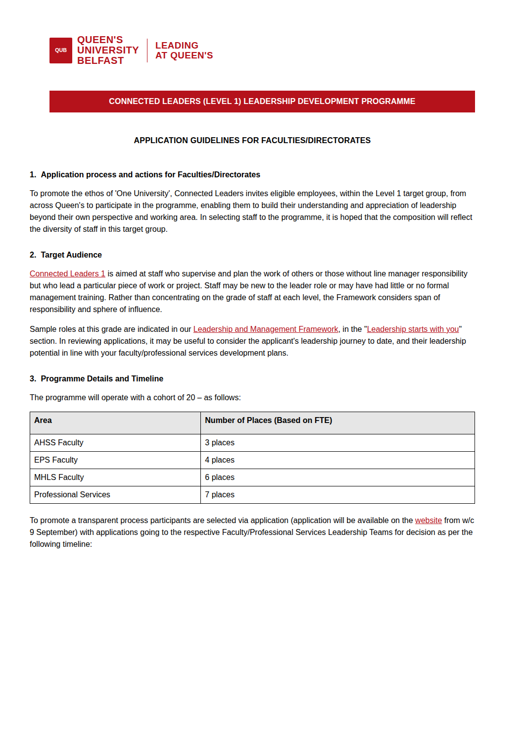QUB
QUEEN'S
UNIVERSITY
BELFAST
LEADING
AT QUEEN'S
CONNECTED LEADERS (LEVEL 1) LEADERSHIP DEVELOPMENT PROGRAMME
APPLICATION GUIDELINES FOR FACULTIES/DIRECTORATES
1. Application process and actions for Faculties/Directorates
To promote the ethos of 'One University', Connected Leaders invites eligible employees, within the Level 1 target group, from across Queen's to participate in the programme, enabling them to build their understanding and appreciation of leadership beyond their own perspective and working area. In selecting staff to the programme, it is hoped that the composition will reflect the diversity of staff in this target group.
2. Target Audience
Connected Leaders 1 is aimed at staff who supervise and plan the work of others or those without line manager responsibility but who lead a particular piece of work or project. Staff may be new to the leader role or may have had little or no formal management training. Rather than concentrating on the grade of staff at each level, the Framework considers span of responsibility and sphere of influence.
Sample roles at this grade are indicated in our Leadership and Management Framework, in the "Leadership starts with you" section. In reviewing applications, it may be useful to consider the applicant's leadership journey to date, and their leadership potential in line with your faculty/professional services development plans.
3. Programme Details and Timeline
The programme will operate with a cohort of 20 – as follows:
| Area | Number of Places (Based on FTE) |
| --- | --- |
| AHSS Faculty | 3 places |
| EPS Faculty | 4 places |
| MHLS Faculty | 6 places |
| Professional Services | 7 places |
To promote a transparent process participants are selected via application (application will be available on the website from w/c 9 September) with applications going to the respective Faculty/Professional Services Leadership Teams for decision as per the following timeline: